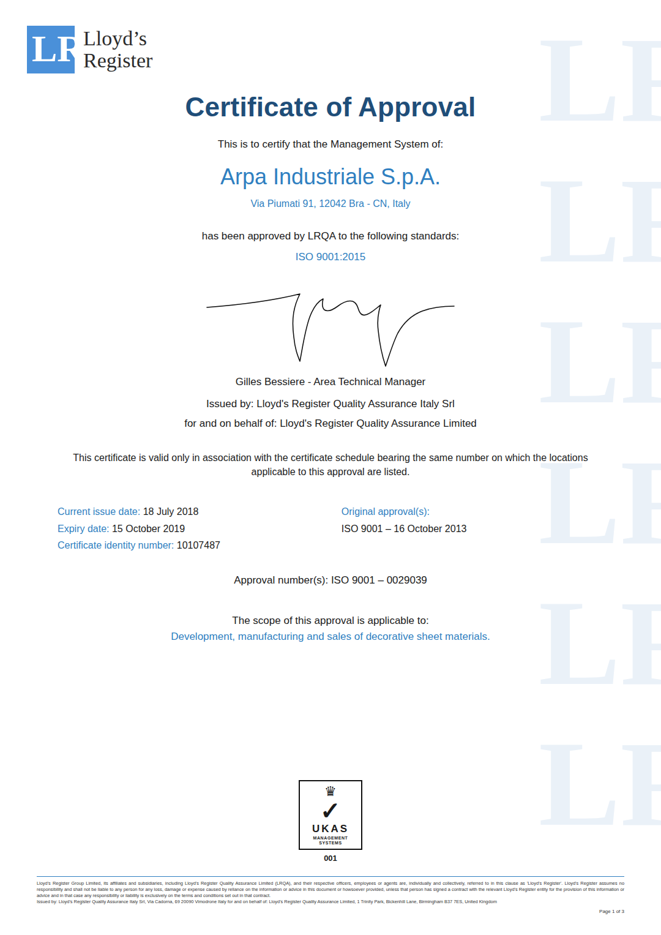LR
LR
LR
LR
LR
LR
LR
Lloyd’s
Register
Certificate of Approval
This is to certify that the Management System of:
Arpa Industriale S.p.A.
Via Piumati 91, 12042 Bra - CN, Italy
has been approved by LRQA to the following standards:
ISO 9001:2015
Gilles Bessiere - Area Technical Manager
Issued by: Lloyd's Register Quality Assurance Italy Srl
for and on behalf of: Lloyd's Register Quality Assurance Limited
This certificate is valid only in association with the certificate schedule bearing the same number on which the locations applicable to this approval are listed.
Current issue date: 18 July 2018
Expiry date: 15 October 2019
Certificate identity number: 10107487
Original approval(s):
ISO 9001 – 16 October 2013
Approval number(s): ISO 9001 – 0029039
The scope of this approval is applicable to:
Development, manufacturing and sales of decorative sheet materials.
♛
✓
UKAS
MANAGEMENT
SYSTEMS
001
Lloyd's Register Group Limited, its affiliates and subsidiaries, including Lloyd's Register Quality Assurance Limited (LRQA), and their respective officers, employees or agents are, individually and collectively, referred to in this clause as 'Lloyd's Register'. Lloyd's Register assumes no responsibility and shall not be liable to any person for any loss, damage or expense caused by reliance on the information or advice in this document or howsoever provided, unless that person has signed a contract with the relevant Lloyd's Register entity for the provision of this information or advice and in that case any responsibility or liability is exclusively on the terms and conditions set out in that contract.
Issued by: Lloyd's Register Quality Assurance Italy Srl, Via Cadorna, 69 20090 Vimodrone Italy for and on behalf of: Lloyd's Register Quality Assurance Limited, 1 Trinity Park, Bickenhill Lane, Birmingham B37 7ES, United Kingdom
Page 1 of 3